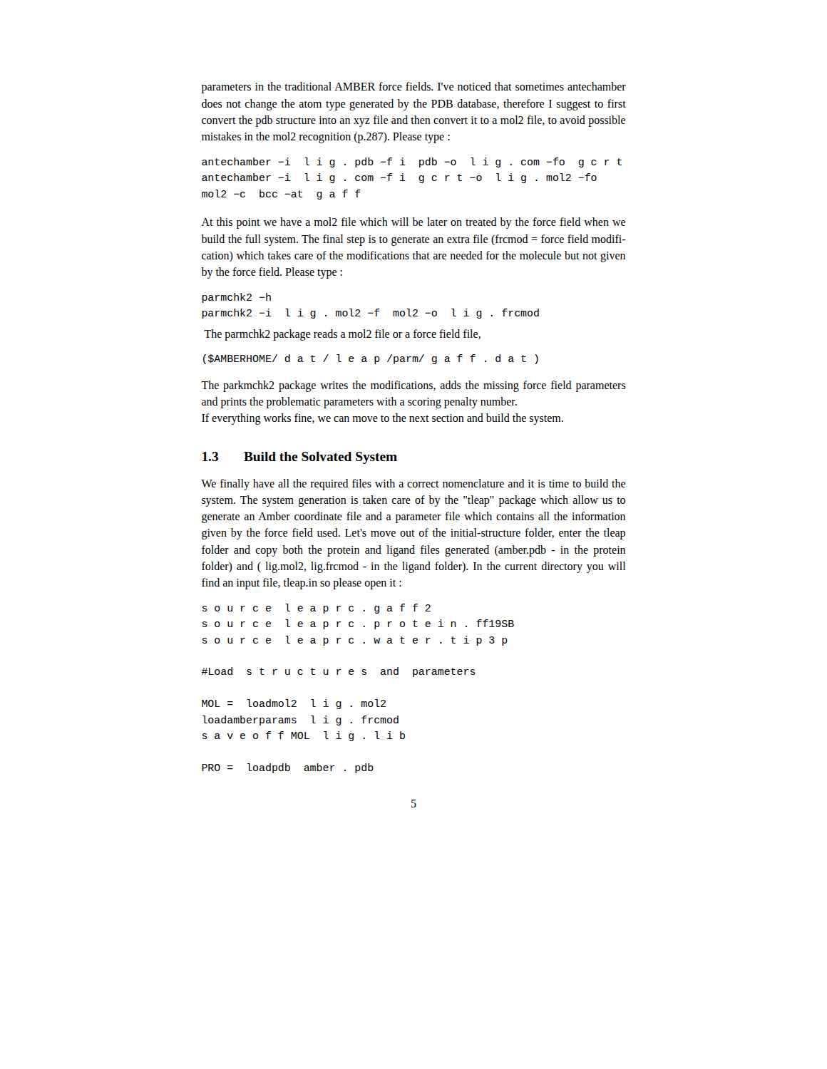parameters in the traditional AMBER force fields. I've noticed that sometimes antechamber does not change the atom type generated by the PDB database, therefore I suggest to first convert the pdb structure into an xyz file and then convert it to a mol2 file, to avoid possible mistakes in the mol2 recognition (p.287). Please type :
antechamber −i  l i g . pdb −f i  pdb −o  l i g . com −fo  g c r t
antechamber −i  l i g . com −f i  g c r t −o  l i g . mol2 −fo  mol2 −c  bcc −at  g a f f
At this point we have a mol2 file which will be later on treated by the force field when we build the full system. The final step is to generate an extra file (frcmod = force field modification) which takes care of the modifications that are needed for the molecule but not given by the force field. Please type :
parmchk2 −h
parmchk2 −i  l i g . mol2 −f  mol2 −o  l i g . frcmod
The parmchk2 package reads a mol2 file or a force field file,
($AMBERHOME/ d a t / l e a p /parm/ g a f f . d a t )
The parkmchk2 package writes the modifications, adds the missing force field parameters and prints the problematic parameters with a scoring penalty number.
If everything works fine, we can move to the next section and build the system.
1.3 Build the Solvated System
We finally have all the required files with a correct nomenclature and it is time to build the system. The system generation is taken care of by the "tleap" package which allow us to generate an Amber coordinate file and a parameter file which contains all the information given by the force field used. Let's move out of the initial-structure folder, enter the tleap folder and copy both the protein and ligand files generated (amber.pdb - in the protein folder) and ( lig.mol2, lig.frcmod - in the ligand folder). In the current directory you will find an input file, tleap.in so please open it :
s o u r c e  l e a p r c . g a f f 2
s o u r c e  l e a p r c . p r o t e i n . ff19SB
s o u r c e  l e a p r c . w a t e r . t i p 3 p

#Load  s t r u c t u r e s  and  parameters

MOL =  loadmol2  l i g . mol2
loadamberparams  l i g . frcmod
s a v e o f f MOL  l i g . l i b

PRO =  loadpdb  amber . pdb
5